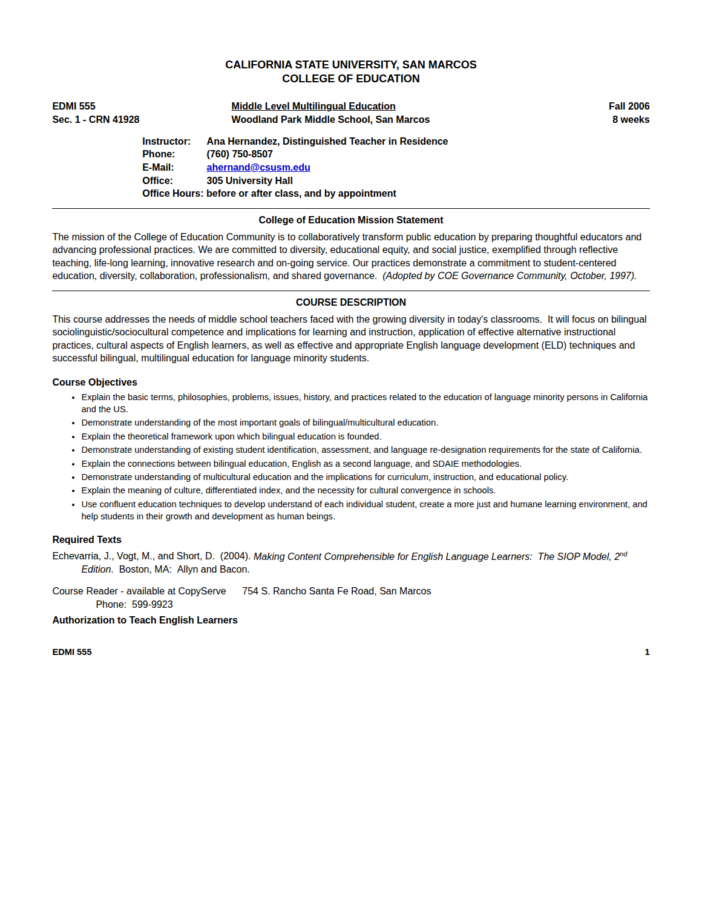CALIFORNIA STATE UNIVERSITY, SAN MARCOS
COLLEGE OF EDUCATION
EDMI 555
Middle Level Multilingual Education
Fall 2006
Sec. 1 - CRN 41928
Woodland Park Middle School, San Marcos
8 weeks
| Instructor: | Ana Hernandez, Distinguished Teacher in Residence |
| Phone: | (760) 750-8507 |
| E-Mail: | ahernand@csusm.edu |
| Office: | 305 University Hall |
| Office Hours: before or after class, and by appointment |
College of Education Mission Statement
The mission of the College of Education Community is to collaboratively transform public education by preparing thoughtful educators and advancing professional practices. We are committed to diversity, educational equity, and social justice, exemplified through reflective teaching, life-long learning, innovative research and on-going service. Our practices demonstrate a commitment to student-centered education, diversity, collaboration, professionalism, and shared governance. (Adopted by COE Governance Community, October, 1997).
COURSE DESCRIPTION
This course addresses the needs of middle school teachers faced with the growing diversity in today's classrooms. It will focus on bilingual sociolinguistic/sociocultural competence and implications for learning and instruction, application of effective alternative instructional practices, cultural aspects of English learners, as well as effective and appropriate English language development (ELD) techniques and successful bilingual, multilingual education for language minority students.
Course Objectives
Explain the basic terms, philosophies, problems, issues, history, and practices related to the education of language minority persons in California and the US.
Demonstrate understanding of the most important goals of bilingual/multicultural education.
Explain the theoretical framework upon which bilingual education is founded.
Demonstrate understanding of existing student identification, assessment, and language re-designation requirements for the state of California.
Explain the connections between bilingual education, English as a second language, and SDAIE methodologies.
Demonstrate understanding of multicultural education and the implications for curriculum, instruction, and educational policy.
Explain the meaning of culture, differentiated index, and the necessity for cultural convergence in schools.
Use confluent education techniques to develop understand of each individual student, create a more just and humane learning environment, and help students in their growth and development as human beings.
Required Texts
Echevarria, J., Vogt, M., and Short, D. (2004). Making Content Comprehensible for English Language Learners: The SIOP Model, 2nd Edition. Boston, MA: Allyn and Bacon.
Course Reader - available at CopyServe 754 S. Rancho Santa Fe Road, San Marcos Phone: 599-9923
Authorization to Teach English Learners
EDMI 555
1